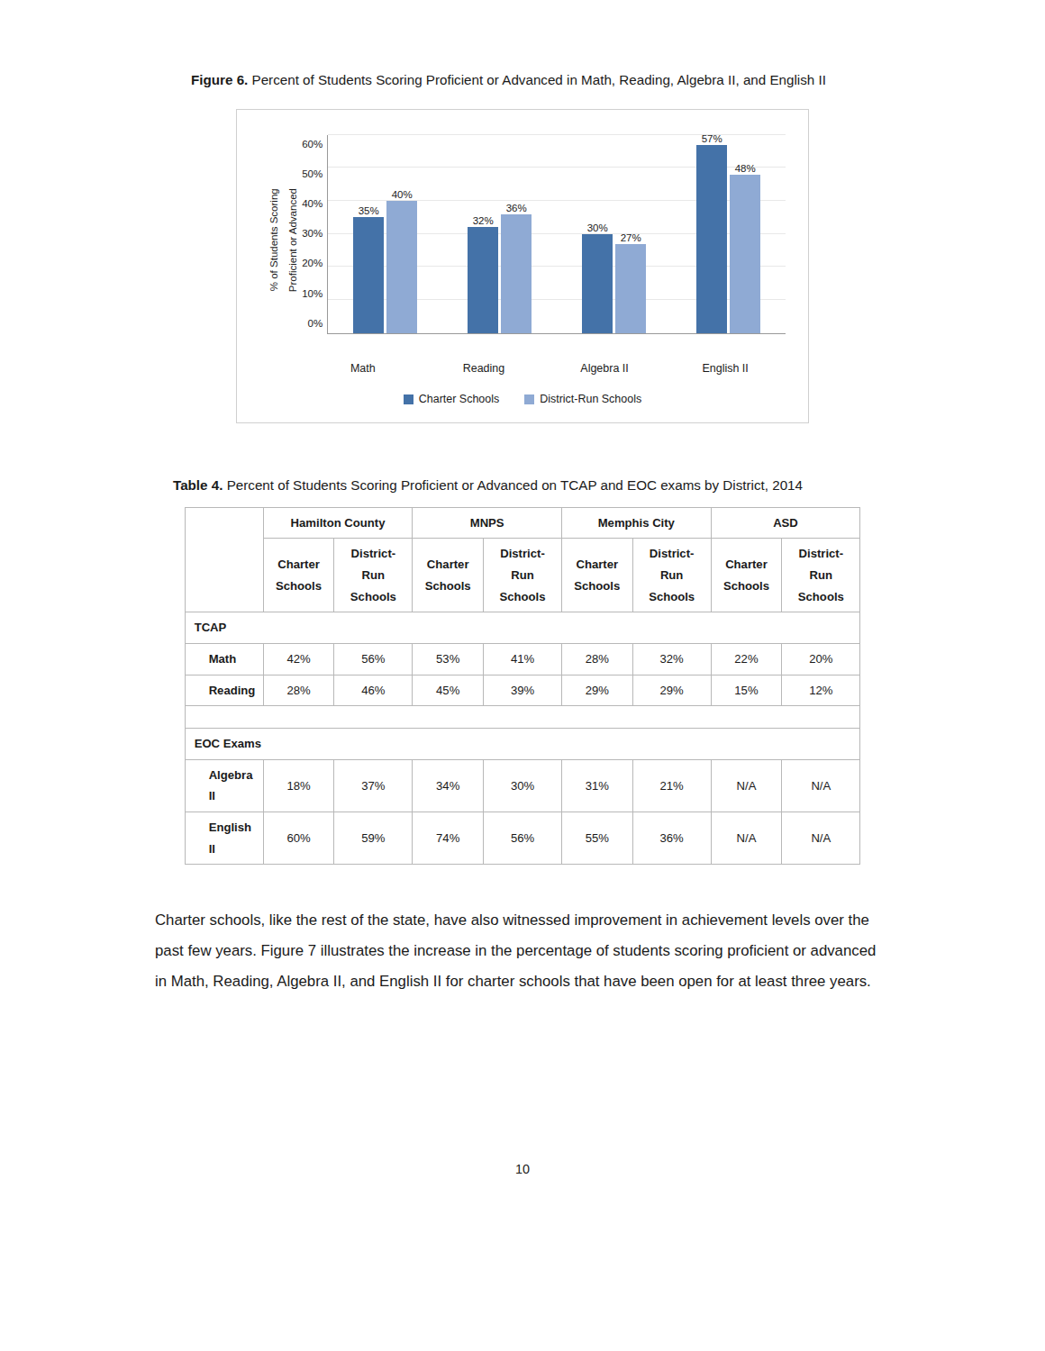Figure 6. Percent of Students Scoring Proficient or Advanced in Math, Reading, Algebra II, and English II
% of Students Scoring
Proficient or Advanced
60% 50% 40% 30% 20% 10% 0%
35%
40%
32%
36%
30%
27%
57%
48%
Math Reading Algebra II English II
Charter Schools
District-Run Schools
Table 4. Percent of Students Scoring Proficient or Advanced on TCAP and EOC exams by District, 2014
| | Hamilton County | MNPS | Memphis City | ASD |
| --- | --- | --- | --- | --- |
| Charter Schools | District-Run Schools | Charter Schools | District-Run Schools | Charter Schools | District-Run Schools | Charter Schools | District-Run Schools |
| TCAP |
| Math | 42% | 56% | 53% | 41% | 28% | 32% | 22% | 20% |
| Reading | 28% | 46% | 45% | 39% | 29% | 29% | 15% | 12% |
| EOC Exams |
| Algebra II | 18% | 37% | 34% | 30% | 31% | 21% | N/A | N/A |
| English II | 60% | 59% | 74% | 56% | 55% | 36% | N/A | N/A |
Charter schools, like the rest of the state, have also witnessed improvement in achievement levels over the past few years. Figure 7 illustrates the increase in the percentage of students scoring proficient or advanced in Math, Reading, Algebra II, and English II for charter schools that have been open for at least three years.
10